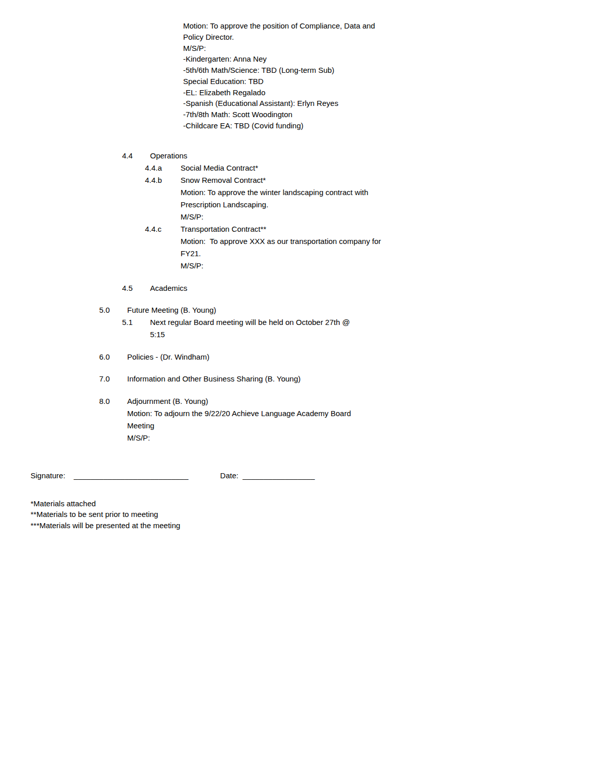Motion: To approve the position of Compliance, Data and
Policy Director.
M/S/P:
-Kindergarten: Anna Ney
-5th/6th Math/Science: TBD (Long-term Sub)
Special Education: TBD
-EL: Elizabeth Regalado
-Spanish (Educational Assistant): Erlyn Reyes
-7th/8th Math: Scott Woodington
-Childcare EA: TBD (Covid funding)
4.4 Operations
4.4.a Social Media Contract*
4.4.b Snow Removal Contract*
Motion: To approve the winter landscaping contract with
Prescription Landscaping.
M/S/P:
4.4.c Transportation Contract**
Motion: To approve XXX as our transportation company for
FY21.
M/S/P:
4.5 Academics
5.0 Future Meeting (B. Young)
5.1 Next regular Board meeting will be held on October 27th @
5:15
6.0 Policies - (Dr. Windham)
7.0 Information and Other Business Sharing (B. Young)
8.0 Adjournment (B. Young)
Motion: To adjourn the 9/22/20 Achieve Language Academy Board
Meeting
M/S/P:
Signature: ___________________________ Date: _________________
*Materials attached
**Materials to be sent prior to meeting
***Materials will be presented at the meeting